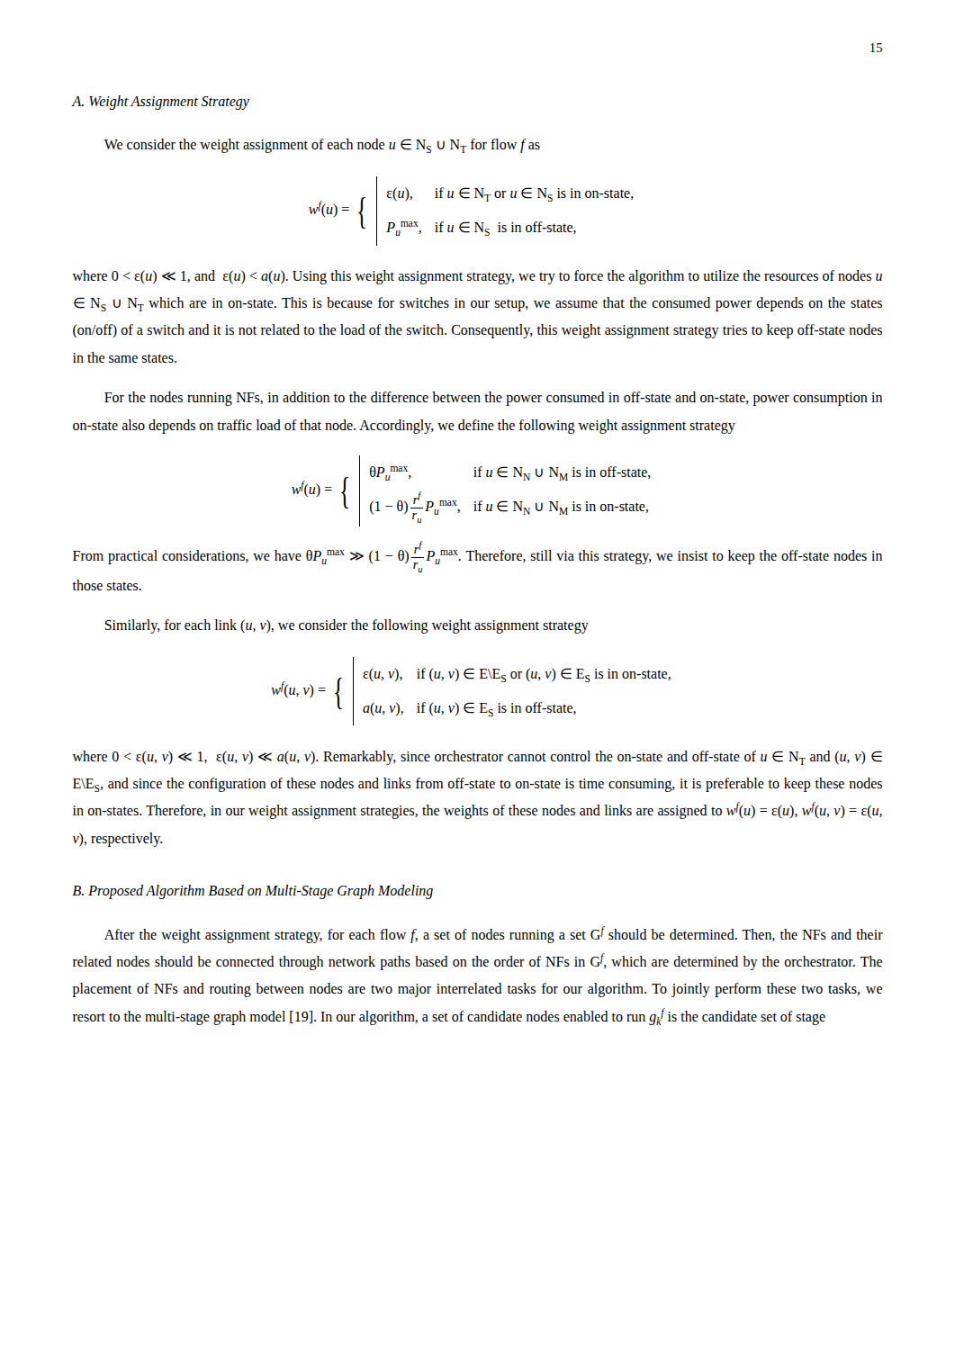15
A. Weight Assignment Strategy
We consider the weight assignment of each node u ∈ NS ∪ NT for flow f as
wf(u) = {
ε(u), if u ∈ NT or u ∈ NS is in on-state,
Pumax, if u ∈ NS is in off-state,
where 0 < ε(u) ≪ 1, and ε(u) < a(u). Using this weight assignment strategy, we try to force the algorithm to utilize the resources of nodes u ∈ NS ∪ NT which are in on-state. This is because for switches in our setup, we assume that the consumed power depends on the states (on/off) of a switch and it is not related to the load of the switch. Consequently, this weight assignment strategy tries to keep off-state nodes in the same states.
For the nodes running NFs, in addition to the difference between the power consumed in off-state and on-state, power consumption in on-state also depends on traffic load of that node. Accordingly, we define the following weight assignment strategy
wf(u) = {
θPumax, if u ∈ NN ∪ NM is in off-state,
(1 − θ)rf ru Pumax, if u ∈ NN ∪ NM is in on-state,
From practical considerations, we have θPumax ≫ (1 − θ)rf ru Pumax. Therefore, still via this strategy, we insist to keep the off-state nodes in those states.
Similarly, for each link (u, v), we consider the following weight assignment strategy
wf(u, v) = {
ε(u, v), if (u, v) ∈ E\ES or (u, v) ∈ ES is in on-state,
a(u, v), if (u, v) ∈ ES is in off-state,
where 0 < ε(u, v) ≪ 1, ε(u, v) ≪ a(u, v). Remarkably, since orchestrator cannot control the on-state and off-state of u ∈ NT and (u, v) ∈ E\ES, and since the configuration of these nodes and links from off-state to on-state is time consuming, it is preferable to keep these nodes in on-states. Therefore, in our weight assignment strategies, the weights of these nodes and links are assigned to wf(u) = ε(u), wf(u, v) = ε(u, v), respectively.
B. Proposed Algorithm Based on Multi-Stage Graph Modeling
After the weight assignment strategy, for each flow f, a set of nodes running a set Gf should be determined. Then, the NFs and their related nodes should be connected through network paths based on the order of NFs in Gf, which are determined by the orchestrator. The placement of NFs and routing between nodes are two major interrelated tasks for our algorithm. To jointly perform these two tasks, we resort to the multi-stage graph model [19]. In our algorithm, a set of candidate nodes enabled to run gkf is the candidate set of stage